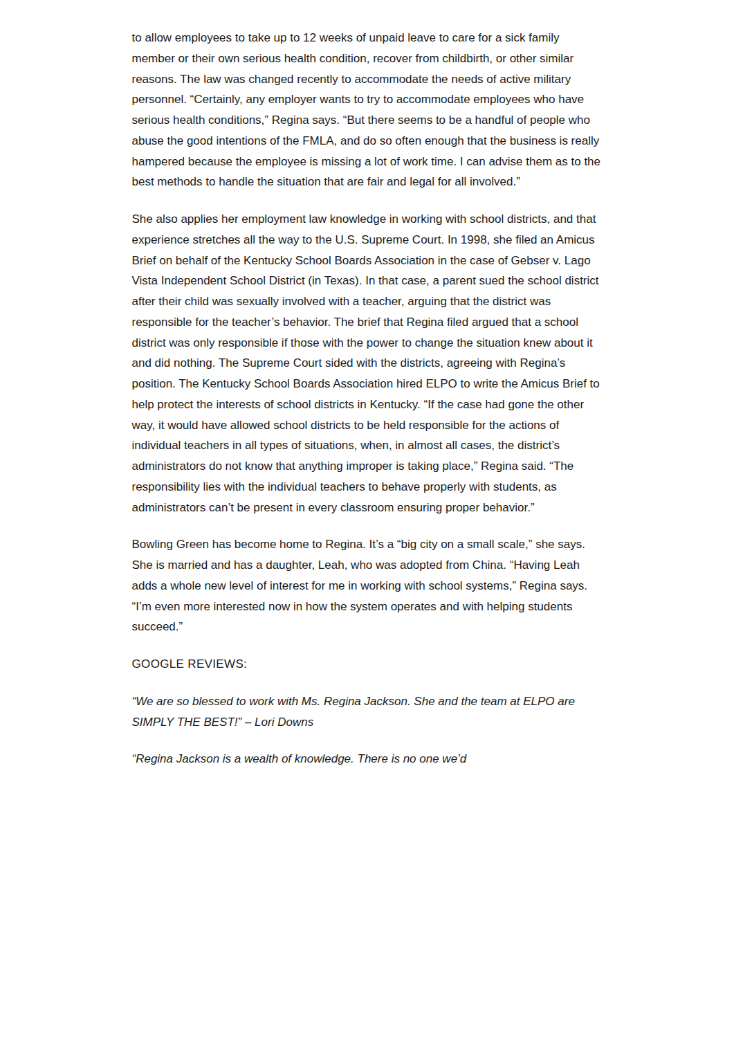to allow employees to take up to 12 weeks of unpaid leave to care for a sick family member or their own serious health condition, recover from childbirth, or other similar reasons. The law was changed recently to accommodate the needs of active military personnel. “Certainly, any employer wants to try to accommodate employees who have serious health conditions,” Regina says. “But there seems to be a handful of people who abuse the good intentions of the FMLA, and do so often enough that the business is really hampered because the employee is missing a lot of work time. I can advise them as to the best methods to handle the situation that are fair and legal for all involved.”
She also applies her employment law knowledge in working with school districts, and that experience stretches all the way to the U.S. Supreme Court. In 1998, she filed an Amicus Brief on behalf of the Kentucky School Boards Association in the case of Gebser v. Lago Vista Independent School District (in Texas). In that case, a parent sued the school district after their child was sexually involved with a teacher, arguing that the district was responsible for the teacher’s behavior. The brief that Regina filed argued that a school district was only responsible if those with the power to change the situation knew about it and did nothing. The Supreme Court sided with the districts, agreeing with Regina’s position. The Kentucky School Boards Association hired ELPO to write the Amicus Brief to help protect the interests of school districts in Kentucky. “If the case had gone the other way, it would have allowed school districts to be held responsible for the actions of individual teachers in all types of situations, when, in almost all cases, the district’s administrators do not know that anything improper is taking place,” Regina said. “The responsibility lies with the individual teachers to behave properly with students, as administrators can’t be present in every classroom ensuring proper behavior.”
Bowling Green has become home to Regina. It’s a “big city on a small scale,” she says. She is married and has a daughter, Leah, who was adopted from China. “Having Leah adds a whole new level of interest for me in working with school systems,” Regina says. “I’m even more interested now in how the system operates and with helping students succeed.”
GOOGLE REVIEWS:
“We are so blessed to work with Ms. Regina Jackson. She and the team at ELPO are SIMPLY THE BEST!” – Lori Downs
“Regina Jackson is a wealth of knowledge. There is no one we’d